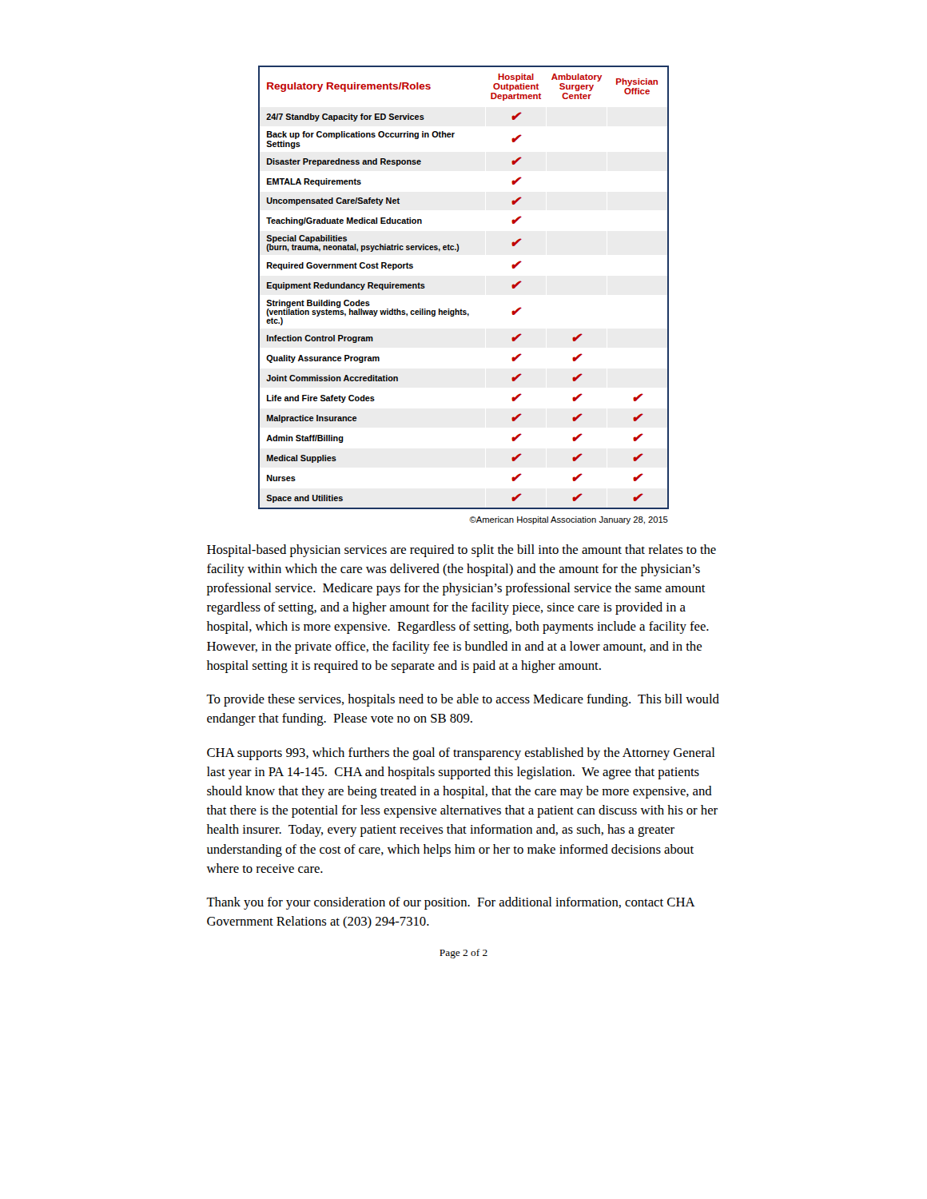| Regulatory Requirements/Roles | Hospital Outpatient Department | Ambulatory Surgery Center | Physician Office |
| --- | --- | --- | --- |
| 24/7 Standby Capacity for ED Services | | | |
| Back up for Complications Occurring in Other Settings | | | |
| Disaster Preparedness and Response | | | |
| EMTALA Requirements | | | |
| Uncompensated Care/Safety Net | | | |
| Teaching/Graduate Medical Education | | | |
| Special Capabilities (burn, trauma, neonatal, psychiatric services, etc.) | | | |
| Required Government Cost Reports | | | |
| Equipment Redundancy Requirements | | | |
| Stringent Building Codes (ventilation systems, hallway widths, ceiling heights, etc.) | | | |
| Infection Control Program | | | |
| Quality Assurance Program | | | |
| Joint Commission Accreditation | | | |
| Life and Fire Safety Codes | | | |
| Malpractice Insurance | | | |
| Admin Staff/Billing | | | |
| Medical Supplies | | | |
| Nurses | | | |
| Space and Utilities | | | |
©American Hospital Association January 28, 2015
Hospital-based physician services are required to split the bill into the amount that relates to the facility within which the care was delivered (the hospital) and the amount for the physician’s professional service. Medicare pays for the physician’s professional service the same amount regardless of setting, and a higher amount for the facility piece, since care is provided in a hospital, which is more expensive. Regardless of setting, both payments include a facility fee. However, in the private office, the facility fee is bundled in and at a lower amount, and in the hospital setting it is required to be separate and is paid at a higher amount.
To provide these services, hospitals need to be able to access Medicare funding. This bill would endanger that funding. Please vote no on SB 809.
CHA supports 993, which furthers the goal of transparency established by the Attorney General last year in PA 14-145. CHA and hospitals supported this legislation. We agree that patients should know that they are being treated in a hospital, that the care may be more expensive, and that there is the potential for less expensive alternatives that a patient can discuss with his or her health insurer. Today, every patient receives that information and, as such, has a greater understanding of the cost of care, which helps him or her to make informed decisions about where to receive care.
Thank you for your consideration of our position. For additional information, contact CHA Government Relations at (203) 294-7310.
Page 2 of 2